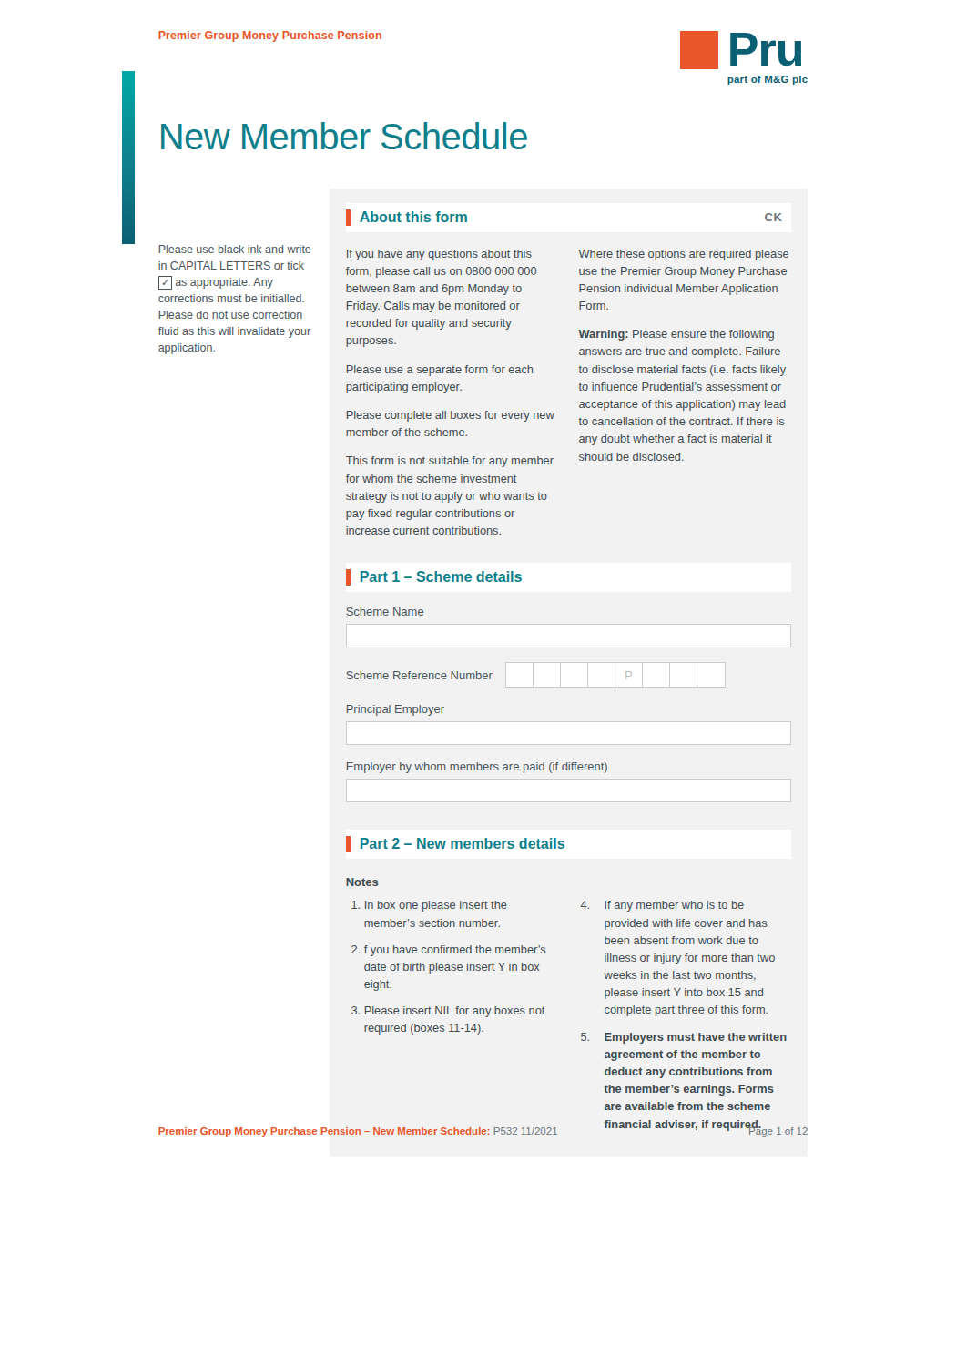Premier Group Money Purchase Pension
Pru
part of M&G plc
New Member Schedule
Please use black ink and write in CAPITAL LETTERS or tick ✓ as appropriate. Any corrections must be initialled. Please do not use correction fluid as this will invalidate your application.
About this form
CK
If you have any questions about this form, please call us on 0800 000 000 between 8am and 6pm Monday to Friday. Calls may be monitored or recorded for quality and security purposes.
Please use a separate form for each participating employer.
Please complete all boxes for every new member of the scheme.
This form is not suitable for any member for whom the scheme investment strategy is not to apply or who wants to pay fixed regular contributions or increase current contributions.
Where these options are required please use the Premier Group Money Purchase Pension individual Member Application Form.
Warning: Please ensure the following answers are true and complete. Failure to disclose material facts (i.e. facts likely to influence Prudential’s assessment or acceptance of this application) may lead to cancellation of the contract. If there is any doubt whether a fact is material it should be disclosed.
Part 1 – Scheme details
Scheme Name
Scheme Reference Number
P
Principal Employer
Employer by whom members are paid (if different)
Part 2 – New members details
Notes
In box one please insert the member’s section number.
f you have confirmed the member’s date of birth please insert Y in box eight.
Please insert NIL for any boxes not required (boxes 11-14).
4. If any member who is to be provided with life cover and has been absent from work due to illness or injury for more than two weeks in the last two months, please insert Y into box 15 and complete part three of this form.
5. Employers must have the written agreement of the member to deduct any contributions from the member’s earnings. Forms are available from the scheme financial adviser, if required.
Premier Group Money Purchase Pension – New Member Schedule: P532 11/2021
Page 1 of 12